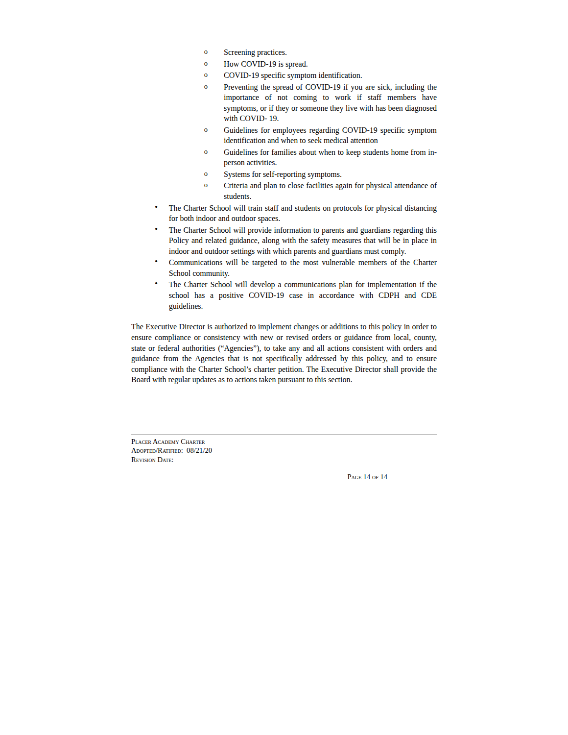Screening practices.
How COVID-19 is spread.
COVID-19 specific symptom identification.
Preventing the spread of COVID-19 if you are sick, including the importance of not coming to work if staff members have symptoms, or if they or someone they live with has been diagnosed with COVID- 19.
Guidelines for employees regarding COVID-19 specific symptom identification and when to seek medical attention
Guidelines for families about when to keep students home from in-person activities.
Systems for self-reporting symptoms.
Criteria and plan to close facilities again for physical attendance of students.
The Charter School will train staff and students on protocols for physical distancing for both indoor and outdoor spaces.
The Charter School will provide information to parents and guardians regarding this Policy and related guidance, along with the safety measures that will be in place in indoor and outdoor settings with which parents and guardians must comply.
Communications will be targeted to the most vulnerable members of the Charter School community.
The Charter School will develop a communications plan for implementation if the school has a positive COVID-19 case in accordance with CDPH and CDE guidelines.
The Executive Director is authorized to implement changes or additions to this policy in order to ensure compliance or consistency with new or revised orders or guidance from local, county, state or federal authorities (“Agencies”), to take any and all actions consistent with orders and guidance from the Agencies that is not specifically addressed by this policy, and to ensure compliance with the Charter School’s charter petition. The Executive Director shall provide the Board with regular updates as to actions taken pursuant to this section.
Placer Academy Charter
Adopted/Ratified: 08/21/20
Revision Date:
Page 14 of 14